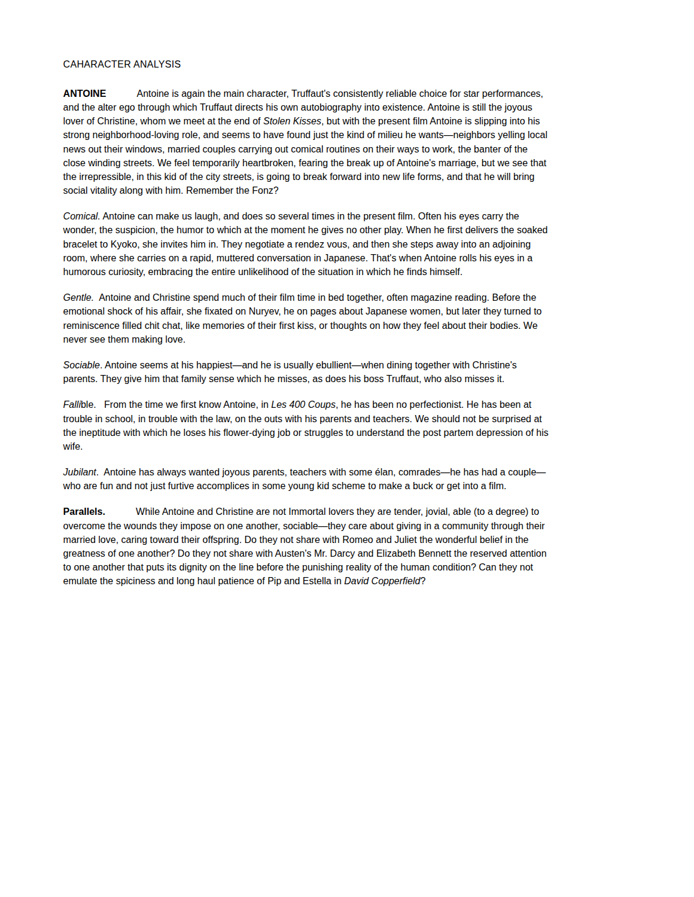CAHARACTER ANALYSIS
ANTOINE Antoine is again the main character, Truffaut's consistently reliable choice for star performances, and the alter ego through which Truffaut directs his own autobiography into existence. Antoine is still the joyous lover of Christine, whom we meet at the end of Stolen Kisses, but with the present film Antoine is slipping into his strong neighborhood-loving role, and seems to have found just the kind of milieu he wants—neighbors yelling local news out their windows, married couples carrying out comical routines on their ways to work, the banter of the close winding streets. We feel temporarily heartbroken, fearing the break up of Antoine's marriage, but we see that the irrepressible, in this kid of the city streets, is going to break forward into new life forms, and that he will bring social vitality along with him. Remember the Fonz?
Comical. Antoine can make us laugh, and does so several times in the present film. Often his eyes carry the wonder, the suspicion, the humor to which at the moment he gives no other play. When he first delivers the soaked bracelet to Kyoko, she invites him in. They negotiate a rendez vous, and then she steps away into an adjoining room, where she carries on a rapid, muttered conversation in Japanese. That's when Antoine rolls his eyes in a humorous curiosity, embracing the entire unlikelihood of the situation in which he finds himself.
Gentle. Antoine and Christine spend much of their film time in bed together, often magazine reading. Before the emotional shock of his affair, she fixated on Nuryev, he on pages about Japanese women, but later they turned to reminiscence filled chit chat, like memories of their first kiss, or thoughts on how they feel about their bodies. We never see them making love.
Sociable. Antoine seems at his happiest—and he is usually ebullient—when dining together with Christine's parents. They give him that family sense which he misses, as does his boss Truffaut, who also misses it.
Fallible. From the time we first know Antoine, in Les 400 Coups, he has been no perfectionist. He has been at trouble in school, in trouble with the law, on the outs with his parents and teachers. We should not be surprised at the ineptitude with which he loses his flower-dying job or struggles to understand the post partem depression of his wife.
Jubilant. Antoine has always wanted joyous parents, teachers with some élan, comrades—he has had a couple—who are fun and not just furtive accomplices in some young kid scheme to make a buck or get into a film.
Parallels. While Antoine and Christine are not Immortal lovers they are tender, jovial, able (to a degree) to overcome the wounds they impose on one another, sociable—they care about giving in a community through their married love, caring toward their offspring. Do they not share with Romeo and Juliet the wonderful belief in the greatness of one another? Do they not share with Austen's Mr. Darcy and Elizabeth Bennett the reserved attention to one another that puts its dignity on the line before the punishing reality of the human condition? Can they not emulate the spiciness and long haul patience of Pip and Estella in David Copperfield?